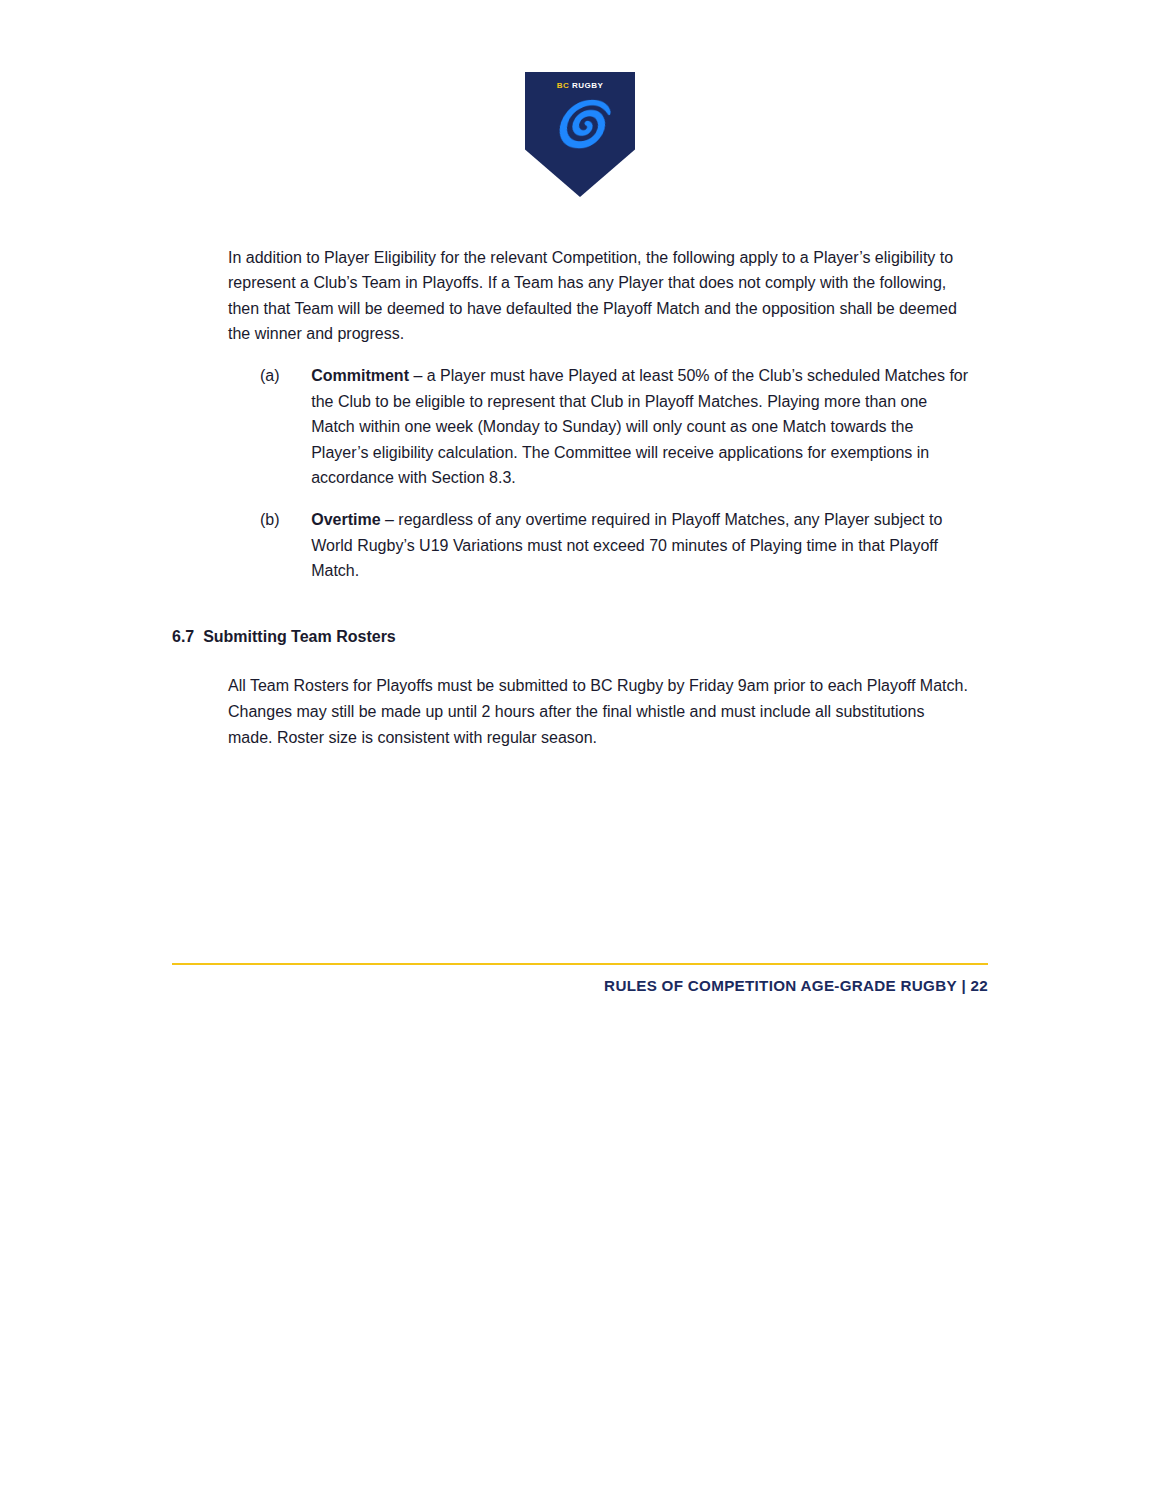BC RUGBY
🌀
In addition to Player Eligibility for the relevant Competition, the following apply to a Player’s eligibility to represent a Club’s Team in Playoffs. If a Team has any Player that does not comply with the following, then that Team will be deemed to have defaulted the Playoff Match and the opposition shall be deemed the winner and progress.
(a) Commitment – a Player must have Played at least 50% of the Club’s scheduled Matches for the Club to be eligible to represent that Club in Playoff Matches. Playing more than one Match within one week (Monday to Sunday) will only count as one Match towards the Player’s eligibility calculation. The Committee will receive applications for exemptions in accordance with Section 8.3.
(b) Overtime – regardless of any overtime required in Playoff Matches, any Player subject to World Rugby’s U19 Variations must not exceed 70 minutes of Playing time in that Playoff Match.
6.7 Submitting Team Rosters
All Team Rosters for Playoffs must be submitted to BC Rugby by Friday 9am prior to each Playoff Match. Changes may still be made up until 2 hours after the final whistle and must include all substitutions made. Roster size is consistent with regular season.
RULES OF COMPETITION AGE-GRADE RUGBY | 22